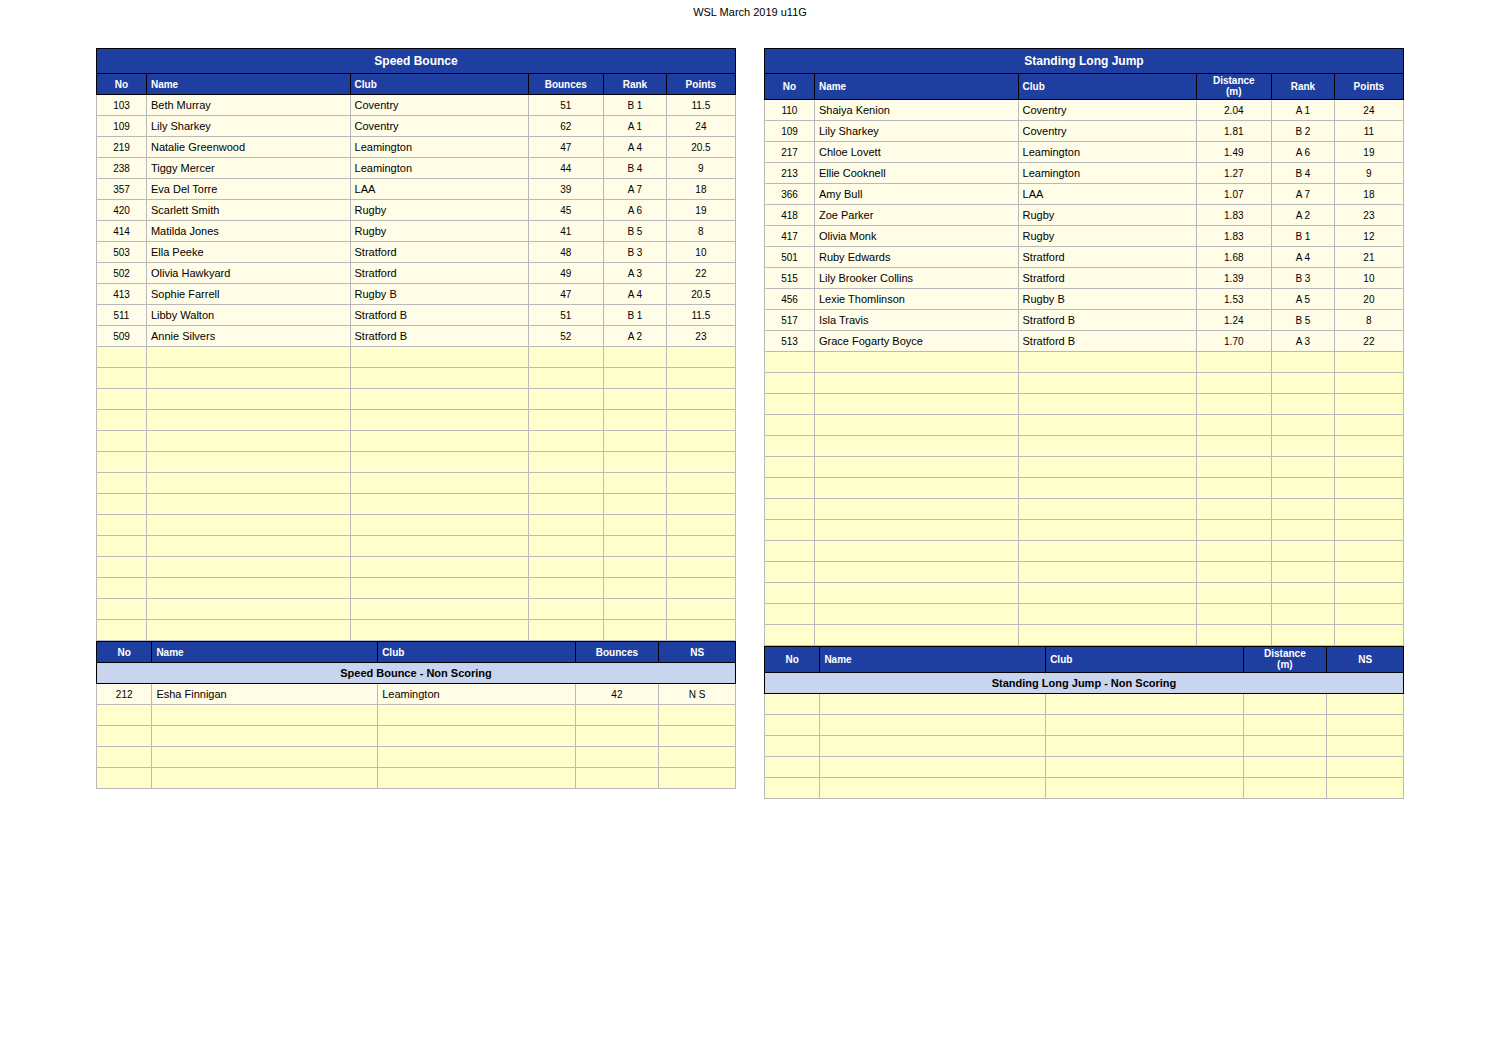WSL March 2019 u11G
Speed Bounce
| No | Name | Club | Bounces | Rank | Points |
| --- | --- | --- | --- | --- | --- |
| 103 | Beth Murray | Coventry | 51 | B 1 | 11.5 |
| 109 | Lily Sharkey | Coventry | 62 | A 1 | 24 |
| 219 | Natalie Greenwood | Leamington | 47 | A 4 | 20.5 |
| 238 | Tiggy Mercer | Leamington | 44 | B 4 | 9 |
| 357 | Eva Del Torre | LAA | 39 | A 7 | 18 |
| 420 | Scarlett Smith | Rugby | 45 | A 6 | 19 |
| 414 | Matilda Jones | Rugby | 41 | B 5 | 8 |
| 503 | Ella Peeke | Stratford | 48 | B 3 | 10 |
| 502 | Olivia Hawkyard | Stratford | 49 | A 3 | 22 |
| 413 | Sophie Farrell | Rugby B | 47 | A 4 | 20.5 |
| 511 | Libby Walton | Stratford B | 51 | B 1 | 11.5 |
| 509 | Annie Silvers | Stratford B | 52 | A 2 | 23 |
| Speed Bounce - Non Scoring |
| No | Name | Club | Bounces | NS |
| 212 | Esha Finnigan | Leamington | 42 | N S |
Standing Long Jump
| No | Name | Club | Distance (m) | Rank | Points |
| --- | --- | --- | --- | --- | --- |
| 110 | Shaiya Kenion | Coventry | 2.04 | A 1 | 24 |
| 109 | Lily Sharkey | Coventry | 1.81 | B 2 | 11 |
| 217 | Chloe Lovett | Leamington | 1.49 | A 6 | 19 |
| 213 | Ellie Cooknell | Leamington | 1.27 | B 4 | 9 |
| 366 | Amy Bull | LAA | 1.07 | A 7 | 18 |
| 418 | Zoe Parker | Rugby | 1.83 | A 2 | 23 |
| 417 | Olivia Monk | Rugby | 1.83 | B 1 | 12 |
| 501 | Ruby Edwards | Stratford | 1.68 | A 4 | 21 |
| 515 | Lily Brooker Collins | Stratford | 1.39 | B 3 | 10 |
| 456 | Lexie Thomlinson | Rugby B | 1.53 | A 5 | 20 |
| 517 | Isla Travis | Stratford B | 1.24 | B 5 | 8 |
| 513 | Grace Fogarty Boyce | Stratford B | 1.70 | A 3 | 22 |
| Standing Long Jump - Non Scoring |
| No | Name | Club | Distance (m) | NS |